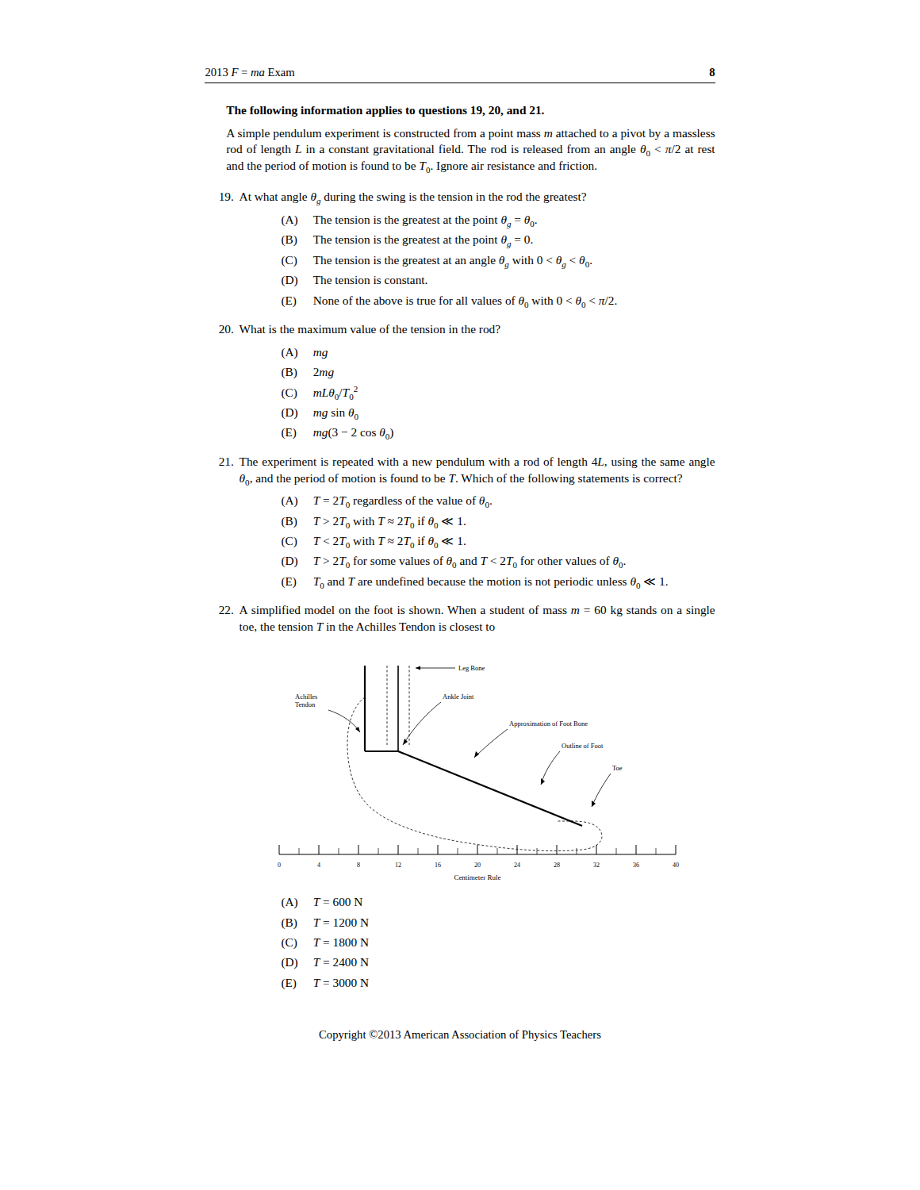2013 F = ma Exam
8
The following information applies to questions 19, 20, and 21.
A simple pendulum experiment is constructed from a point mass m attached to a pivot by a massless rod of length L in a constant gravitational field. The rod is released from an angle θ0 < π/2 at rest and the period of motion is found to be T0. Ignore air resistance and friction.
19.
At what angle θg during the swing is the tension in the rod the greatest?
(A) The tension is the greatest at the point θg = θ0.
(B) The tension is the greatest at the point θg = 0.
(C) The tension is the greatest at an angle θg with 0 < θg < θ0.
(D) The tension is constant.
(E) None of the above is true for all values of θ0 with 0 < θ0 < π/2.
20.
What is the maximum value of the tension in the rod?
(A) mg
(B) 2mg
(C) mLθ0/T02
(D) mg sin θ0
(E) mg(3 − 2 cos θ0)
21.
The experiment is repeated with a new pendulum with a rod of length 4L, using the same angle θ0, and the period of motion is found to be T. Which of the following statements is correct?
(A) T = 2T0 regardless of the value of θ0.
(B) T > 2T0 with T ≈ 2T0 if θ0 ≪ 1.
(C) T < 2T0 with T ≈ 2T0 if θ0 ≪ 1.
(D) T > 2T0 for some values of θ0 and T < 2T0 for other values of θ0.
(E) T0 and T are undefined because the motion is not periodic unless θ0 ≪ 1.
22.
A simplified model on the foot is shown. When a student of mass m = 60 kg stands on a single toe, the tension T in the Achilles Tendon is closest to
Leg Bone Achilles Tendon Ankle Joint Approximation of Foot Bone Outline of Foot Toe 0 4 8 12 16 20 24 28 32 36 40 Centimeter Rule
(A) T = 600 N
(B) T = 1200 N
(C) T = 1800 N
(D) T = 2400 N
(E) T = 3000 N
Copyright ©2013 American Association of Physics Teachers